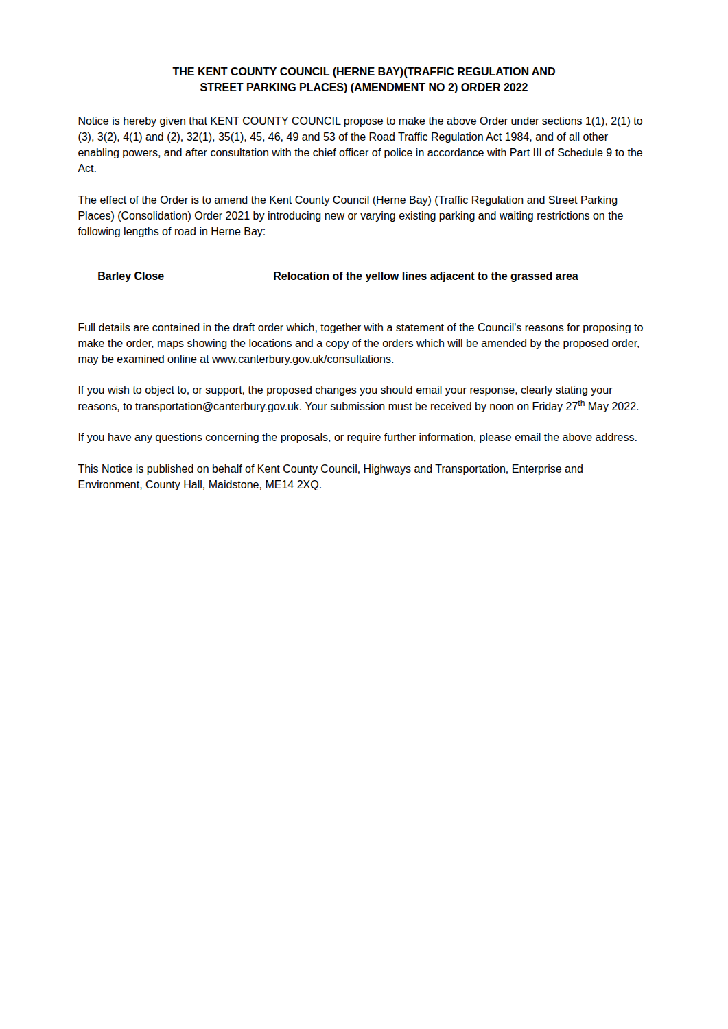THE KENT COUNTY COUNCIL (HERNE BAY)(TRAFFIC REGULATION AND
STREET PARKING PLACES) (AMENDMENT NO 2) ORDER 2022
Notice is hereby given that KENT COUNTY COUNCIL propose to make the above Order under sections 1(1), 2(1) to (3), 3(2), 4(1) and (2), 32(1), 35(1), 45, 46, 49 and 53 of the Road Traffic Regulation Act 1984, and of all other enabling powers, and after consultation with the chief officer of police in accordance with Part III of Schedule 9 to the Act.
The effect of the Order is to amend the Kent County Council (Herne Bay) (Traffic Regulation and Street Parking Places) (Consolidation) Order 2021 by introducing new or varying existing parking and waiting restrictions on the following lengths of road in Herne Bay:
Barley Close
Relocation of the yellow lines adjacent to the grassed area
Full details are contained in the draft order which, together with a statement of the Council's reasons for proposing to make the order, maps showing the locations and a copy of the orders which will be amended by the proposed order, may be examined online at www.canterbury.gov.uk/consultations.
If you wish to object to, or support, the proposed changes you should email your response, clearly stating your reasons, to transportation@canterbury.gov.uk. Your submission must be received by noon on Friday 27th May 2022.
If you have any questions concerning the proposals, or require further information, please email the above address.
This Notice is published on behalf of Kent County Council, Highways and Transportation, Enterprise and Environment, County Hall, Maidstone, ME14 2XQ.